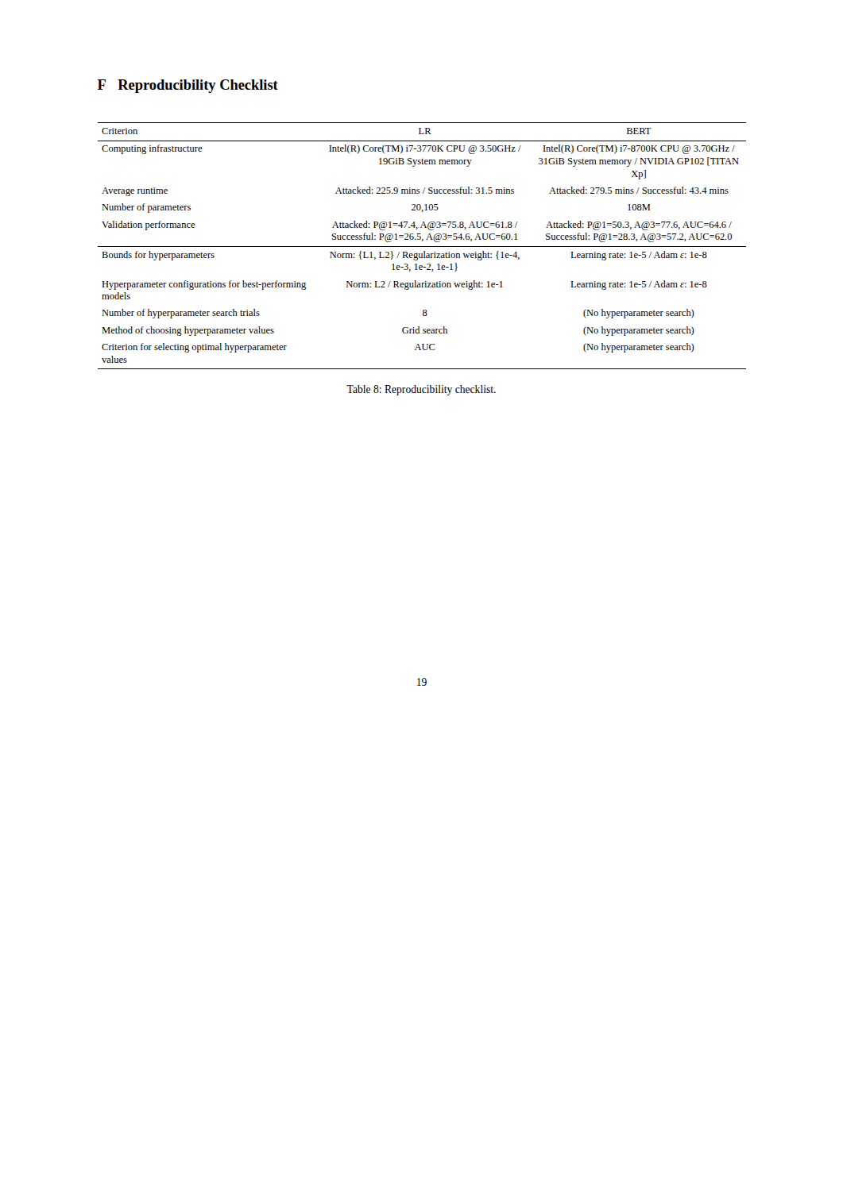FReproducibility Checklist
Table 8: Reproducibility checklist.
| Criterion | LR | BERT |
| --- | --- | --- |
| Computing infrastructure | Intel(R) Core(TM) i7-3770K CPU @ 3.50GHz / 19GiB System memory | Intel(R) Core(TM) i7-8700K CPU @ 3.70GHz / 31GiB System memory / NVIDIA GP102 [TITAN Xp] |
| Average runtime | Attacked: 225.9 mins / Successful: 31.5 mins | Attacked: 279.5 mins / Successful: 43.4 mins |
| Number of parameters | 20,105 | 108M |
| Validation performance | Attacked: P@1=47.4, A@3=75.8, AUC=61.8 / Successful: P@1=26.5, A@3=54.6, AUC=60.1 | Attacked: P@1=50.3, A@3=77.6, AUC=64.6 / Successful: P@1=28.3, A@3=57.2, AUC=62.0 |
| Bounds for hyperparameters | Norm: {L1, L2} / Regularization weight: {1e-4, 1e-3, 1e-2, 1e-1} | Learning rate: 1e-5 / Adam ε : 1e-8 |
| Hyperparameter configurations for best-performing models | Norm: L2 / Regularization weight: 1e-1 | Learning rate: 1e-5 / Adam ε : 1e-8 |
| Number of hyperparameter search trials | 8 | (No hyperparameter search) |
| Method of choosing hyperparameter values | Grid search | (No hyperparameter search) |
| Criterion for selecting optimal hyperparameter values | AUC | (No hyperparameter search) |
19